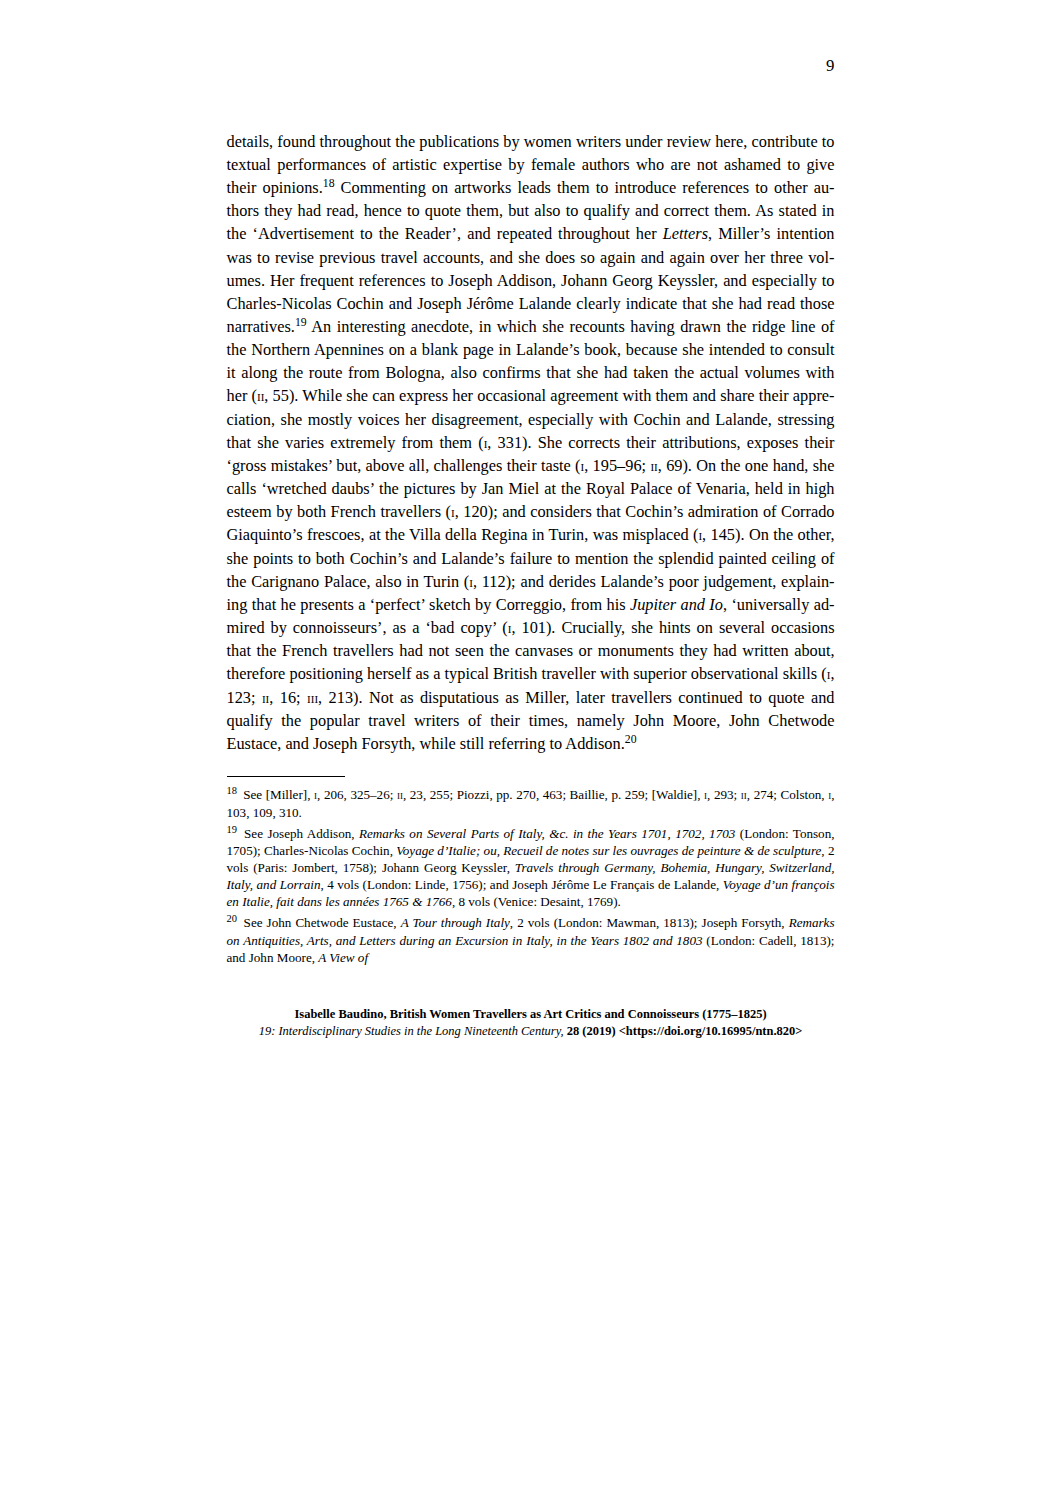9
details, found throughout the publications by women writers under review here, contribute to textual performances of artistic expertise by female authors who are not ashamed to give their opinions.18 Commenting on artworks leads them to introduce references to other authors they had read, hence to quote them, but also to qualify and correct them. As stated in the ‘Advertisement to the Reader’, and repeated throughout her Letters, Miller’s intention was to revise previous travel accounts, and she does so again and again over her three volumes. Her frequent references to Joseph Addison, Johann Georg Keyssler, and especially to Charles-Nicolas Cochin and Joseph Jérôme Lalande clearly indicate that she had read those narratives.19 An interesting anecdote, in which she recounts having drawn the ridge line of the Northern Apennines on a blank page in Lalande’s book, because she intended to consult it along the route from Bologna, also confirms that she had taken the actual volumes with her (ii, 55). While she can express her occasional agreement with them and share their appreciation, she mostly voices her disagreement, especially with Cochin and Lalande, stressing that she varies extremely from them (i, 331). She corrects their attributions, exposes their ‘gross mistakes’ but, above all, challenges their taste (i, 195–96; ii, 69). On the one hand, she calls ‘wretched daubs’ the pictures by Jan Miel at the Royal Palace of Venaria, held in high esteem by both French travellers (i, 120); and considers that Cochin’s admiration of Corrado Giaquinto’s frescoes, at the Villa della Regina in Turin, was misplaced (i, 145). On the other, she points to both Cochin’s and Lalande’s failure to mention the splendid painted ceiling of the Carignano Palace, also in Turin (i, 112); and derides Lalande’s poor judgement, explaining that he presents a ‘perfect’ sketch by Correggio, from his Jupiter and Io, ‘universally admired by connoisseurs’, as a ‘bad copy’ (i, 101). Crucially, she hints on several occasions that the French travellers had not seen the canvases or monuments they had written about, therefore positioning herself as a typical British traveller with superior observational skills (i, 123; ii, 16; iii, 213). Not as disputatious as Miller, later travellers continued to quote and qualify the popular travel writers of their times, namely John Moore, John Chetwode Eustace, and Joseph Forsyth, while still referring to Addison.20
18 See [Miller], i, 206, 325–26; ii, 23, 255; Piozzi, pp. 270, 463; Baillie, p. 259; [Waldie], i, 293; ii, 274; Colston, i, 103, 109, 310.
19 See Joseph Addison, Remarks on Several Parts of Italy, &c. in the Years 1701, 1702, 1703 (London: Tonson, 1705); Charles-Nicolas Cochin, Voyage d’Italie; ou, Recueil de notes sur les ouvrages de peinture & de sculpture, 2 vols (Paris: Jombert, 1758); Johann Georg Keyssler, Travels through Germany, Bohemia, Hungary, Switzerland, Italy, and Lorrain, 4 vols (London: Linde, 1756); and Joseph Jérôme Le Français de Lalande, Voyage d’un françois en Italie, fait dans les années 1765 & 1766, 8 vols (Venice: Desaint, 1769).
20 See John Chetwode Eustace, A Tour through Italy, 2 vols (London: Mawman, 1813); Joseph Forsyth, Remarks on Antiquities, Arts, and Letters during an Excursion in Italy, in the Years 1802 and 1803 (London: Cadell, 1813); and John Moore, A View of
Isabelle Baudino, British Women Travellers as Art Critics and Connoisseurs (1775–1825)
19: Interdisciplinary Studies in the Long Nineteenth Century, 28 (2019) <https://doi.org/10.16995/ntn.820>